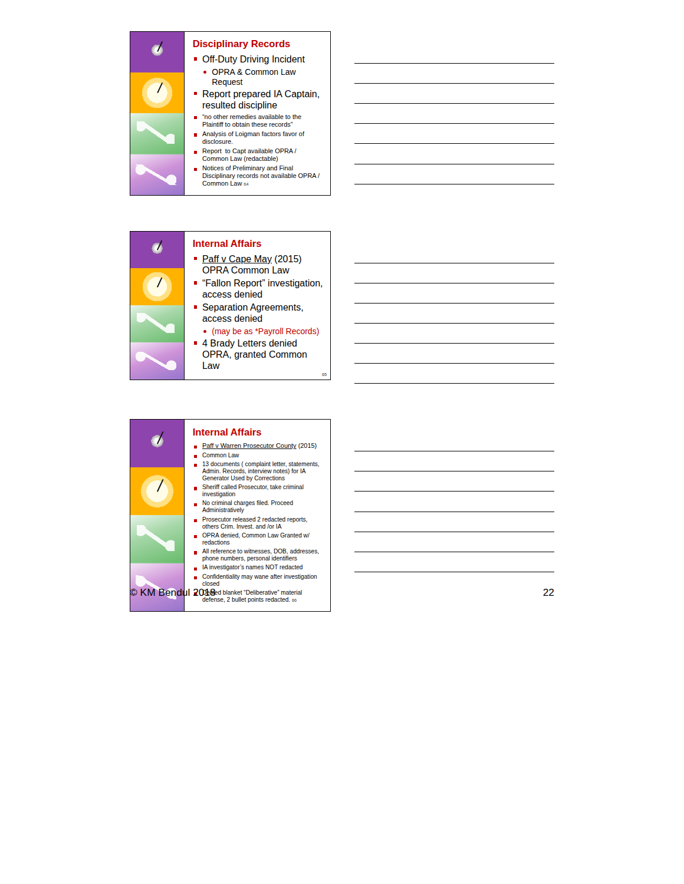Disciplinary Records
Off-Duty Driving Incident
OPRA & Common Law Request
Report prepared IA Captain, resulted discipline
“no other remedies available to the Plaintiff to obtain these records”
Analysis of Loigman factors favor of disclosure.
Report to Capt available OPRA / Common Law (redactable)
Notices of Preliminary and Final Disciplinary records not available OPRA / Common Law 64
Internal Affairs
Paff v Cape May (2015) OPRA Common Law
“Fallon Report” investigation, access denied
Separation Agreements, access denied
(may be as *Payroll Records)
4 Brady Letters denied OPRA, granted Common Law
65
Internal Affairs
Paff v Warren Prosecutor County (2015)
Common Law
13 documents ( complaint letter, statements, Admin. Records, interview notes) for IA Generator Used by Corrections
Sheriff called Prosecutor, take criminal investigation
No criminal charges filed. Proceed Administratively
Prosecutor released 2 redacted reports, others Crim. Invest. and /or IA
OPRA denied, Common Law Granted w/ redactions
All reference to witnesses, DOB, addresses, phone numbers, personal identifiers
IA investigator’s names NOT redacted
Confidentiality may wane after investigation closed
Denied blanket “Deliberative” material defense, 2 bullet points redacted. 66
© KM Bendul 2018 22